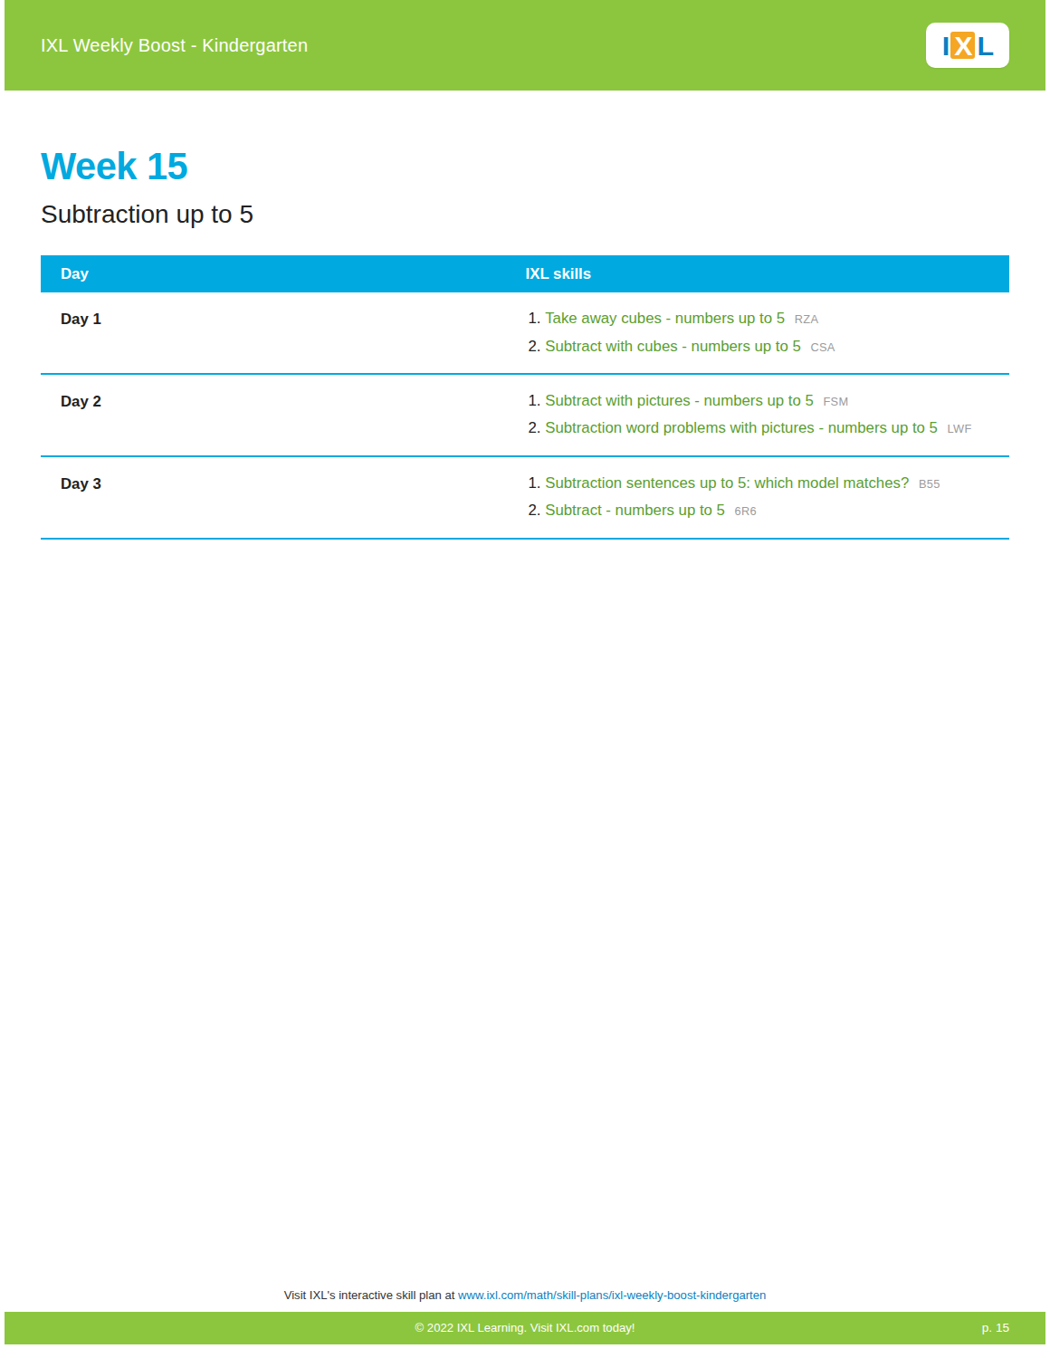IXL Weekly Boost - Kindergarten
IXL
Week 15
Subtraction up to 5
| Day | IXL skills |
| --- | --- |
| Day 1 | Take away cubes - numbers up to 5 RZA Subtract with cubes - numbers up to 5 CSA |
| Day 2 | Subtract with pictures - numbers up to 5 FSM Subtraction word problems with pictures - numbers up to 5 LWF |
| Day 3 | Subtraction sentences up to 5: which model matches? B55 Subtract - numbers up to 5 6R6 |
Visit IXL's interactive skill plan at www.ixl.com/math/skill-plans/ixl-weekly-boost-kindergarten
© 2022 IXL Learning. Visit IXL.com today! p. 15